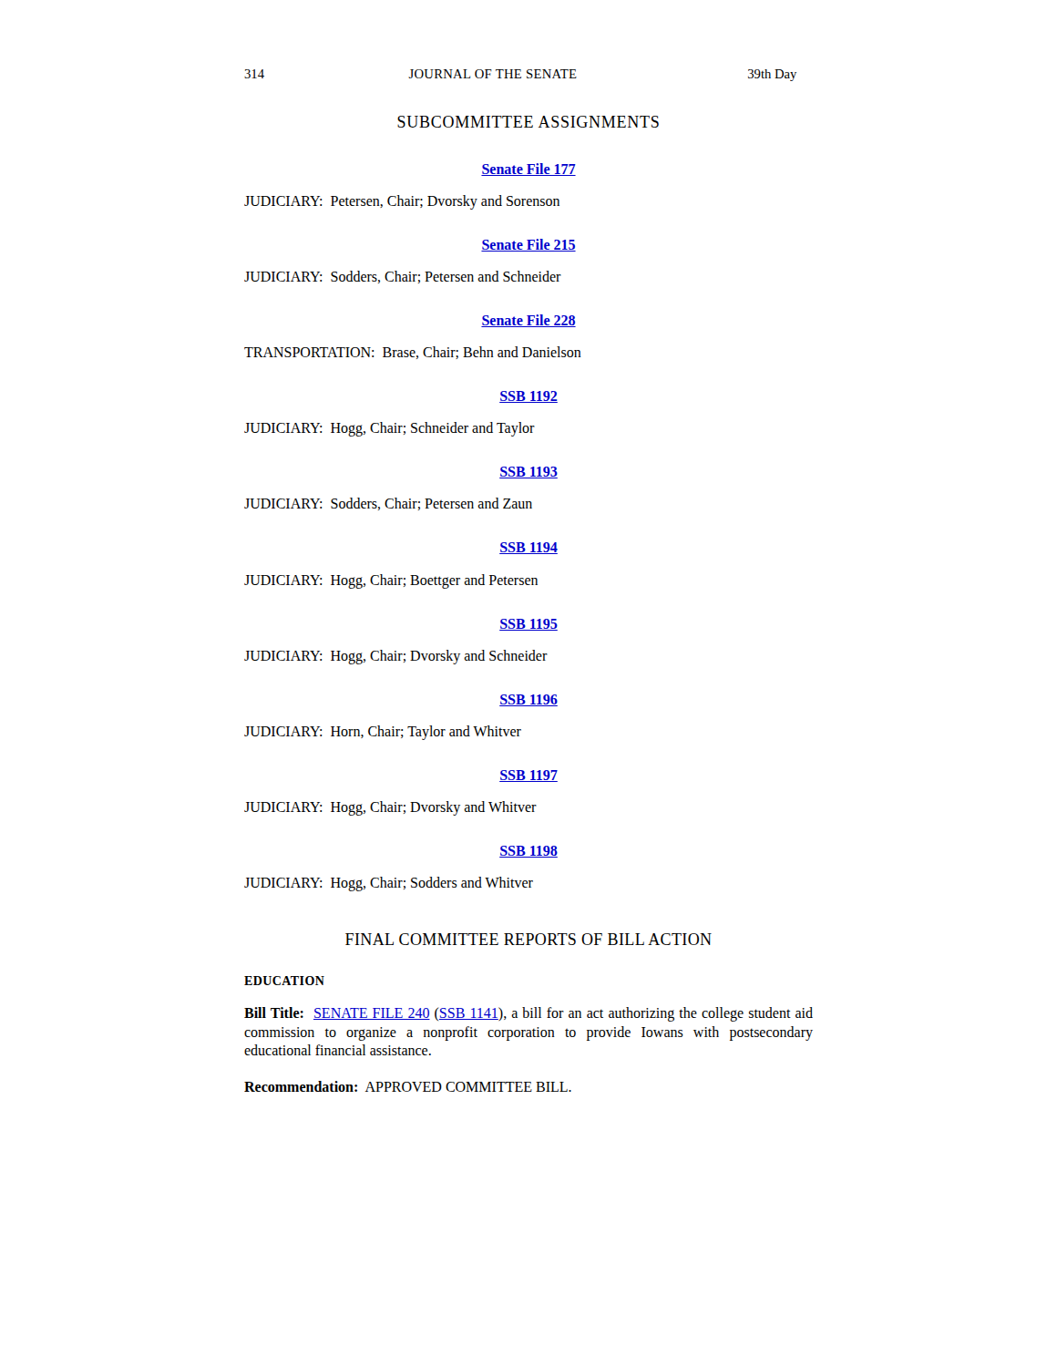314
JOURNAL OF THE SENATE
39th Day
SUBCOMMITTEE ASSIGNMENTS
Senate File 177
JUDICIARY: Petersen, Chair; Dvorsky and Sorenson
Senate File 215
JUDICIARY: Sodders, Chair; Petersen and Schneider
Senate File 228
TRANSPORTATION: Brase, Chair; Behn and Danielson
SSB 1192
JUDICIARY: Hogg, Chair; Schneider and Taylor
SSB 1193
JUDICIARY: Sodders, Chair; Petersen and Zaun
SSB 1194
JUDICIARY: Hogg, Chair; Boettger and Petersen
SSB 1195
JUDICIARY: Hogg, Chair; Dvorsky and Schneider
SSB 1196
JUDICIARY: Horn, Chair; Taylor and Whitver
SSB 1197
JUDICIARY: Hogg, Chair; Dvorsky and Whitver
SSB 1198
JUDICIARY: Hogg, Chair; Sodders and Whitver
FINAL COMMITTEE REPORTS OF BILL ACTION
EDUCATION
Bill Title: SENATE FILE 240 (SSB 1141), a bill for an act authorizing the college student aid commission to organize a nonprofit corporation to provide Iowans with postsecondary educational financial assistance.
Recommendation: APPROVED COMMITTEE BILL.